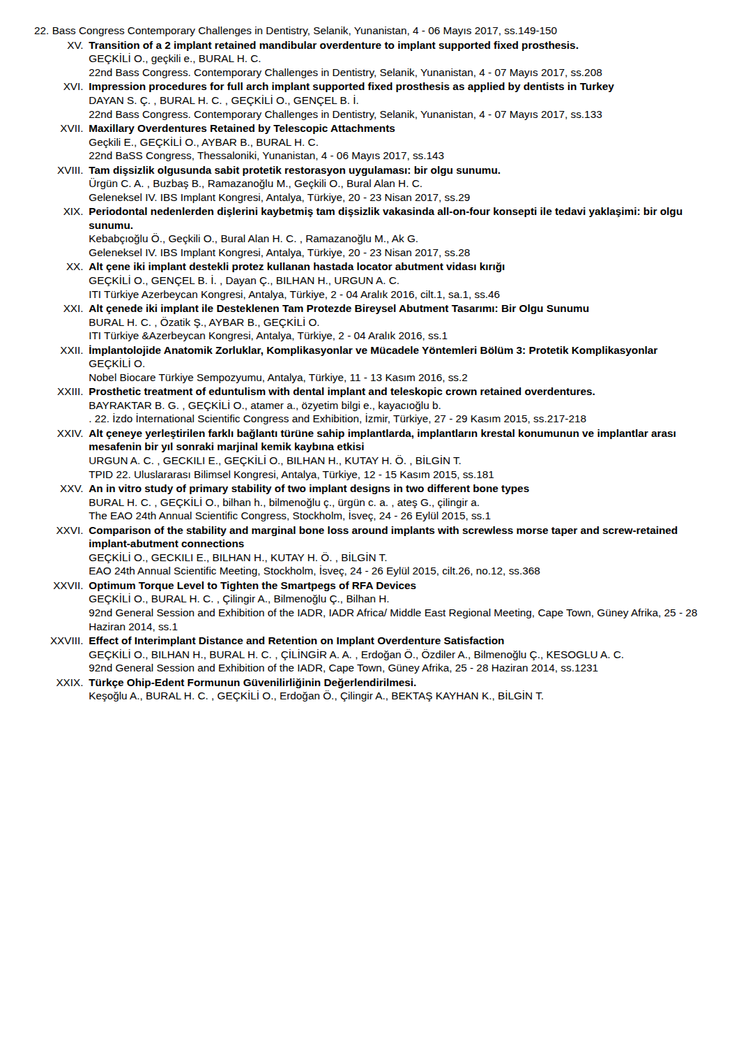22. Bass Congress Contemporary Challenges in Dentistry, Selanik, Yunanistan, 4 - 06 Mayıs 2017, ss.149-150
XV.
Transition of a 2 implant retained mandibular overdenture to implant supported fixed prosthesis.
GEÇKİLİ O., geçkili e., BURAL H. C.
22nd Bass Congress. Contemporary Challenges in Dentistry, Selanik, Yunanistan, 4 - 07 Mayıs 2017, ss.208
XVI.
Impression procedures for full arch implant supported fixed prosthesis as applied by dentists in Turkey
DAYAN S. Ç. , BURAL H. C. , GEÇKİLİ O., GENÇEL B. İ.
22nd Bass Congress. Contemporary Challenges in Dentistry, Selanik, Yunanistan, 4 - 07 Mayıs 2017, ss.133
XVII.
Maxillary Overdentures Retained by Telescopic Attachments
Geçkili E., GEÇKİLİ O., AYBAR B., BURAL H. C.
22nd BaSS Congress, Thessaloniki, Yunanistan, 4 - 06 Mayıs 2017, ss.143
XVIII.
Tam dişsizlik olgusunda sabit protetik restorasyon uygulaması: bir olgu sunumu.
Ürgün C. A. , Buzbaş B., Ramazanoğlu M., Geçkili O., Bural Alan H. C.
Geleneksel IV. IBS Implant Kongresi, Antalya, Türkiye, 20 - 23 Nisan 2017, ss.29
XIX.
Periodontal nedenlerden dişlerini kaybetmiş tam dişsizlik vakasinda all-on-four konsepti ile tedavi yaklaşimi: bir olgu sunumu.
Kebabçıoğlu Ö., Geçkili O., Bural Alan H. C. , Ramazanoğlu M., Ak G.
Geleneksel IV. IBS Implant Kongresi, Antalya, Türkiye, 20 - 23 Nisan 2017, ss.28
XX.
Alt çene iki implant destekli protez kullanan hastada locator abutment vidası kırığı
GEÇKİLİ O., GENÇEL B. İ. , Dayan Ç., BILHAN H., URGUN A. C.
ITI Türkiye Azerbeycan Kongresi, Antalya, Türkiye, 2 - 04 Aralık 2016, cilt.1, sa.1, ss.46
XXI.
Alt çenede iki implant ile Desteklenen Tam Protezde Bireysel Abutment Tasarımı: Bir Olgu Sunumu
BURAL H. C. , Özatik Ş., AYBAR B., GEÇKİLİ O.
ITI Türkiye &Azerbeycan Kongresi, Antalya, Türkiye, 2 - 04 Aralık 2016, ss.1
XXII.
İmplantolojide Anatomik Zorluklar, Komplikasyonlar ve Mücadele Yöntemleri Bölüm 3: Protetik Komplikasyonlar
GEÇKİLİ O.
Nobel Biocare Türkiye Sempozyumu, Antalya, Türkiye, 11 - 13 Kasım 2016, ss.2
XXIII.
Prosthetic treatment of eduntulism with dental implant and teleskopic crown retained overdentures.
BAYRAKTAR B. G. , GEÇKİLİ O., atamer a., özyetim bilgi e., kayacıoğlu b.
. 22. İzdo İnternational Scientific Congress and Exhibition, İzmir, Türkiye, 27 - 29 Kasım 2015, ss.217-218
XXIV.
Alt çeneye yerleştirilen farklı bağlantı türüne sahip implantlarda, implantların krestal konumunun ve implantlar arası mesafenin bir yıl sonraki marjinal kemik kaybına etkisi
URGUN A. C. , GECKILI E., GEÇKİLİ O., BILHAN H., KUTAY H. Ö. , BİLGİN T.
TPID 22. Uluslararası Bilimsel Kongresi, Antalya, Türkiye, 12 - 15 Kasım 2015, ss.181
XXV.
An in vitro study of primary stability of two implant designs in two different bone types
BURAL H. C. , GEÇKİLİ O., bilhan h., bilmenoğlu ç., ürgün c. a. , ateş G., çilingir a.
The EAO 24th Annual Scientific Congress, Stockholm, İsveç, 24 - 26 Eylül 2015, ss.1
XXVI.
Comparison of the stability and marginal bone loss around implants with screwless morse taper and screw-retained implant-abutment connections
GEÇKİLİ O., GECKILI E., BILHAN H., KUTAY H. Ö. , BİLGİN T.
EAO 24th Annual Scientific Meeting, Stockholm, İsveç, 24 - 26 Eylül 2015, cilt.26, no.12, ss.368
XXVII.
Optimum Torque Level to Tighten the Smartpegs of RFA Devices
GEÇKİLİ O., BURAL H. C. , Çilingir A., Bilmenoğlu Ç., Bilhan H.
92nd General Session and Exhibition of the IADR, IADR Africa/ Middle East Regional Meeting, Cape Town, Güney Afrika, 25 - 28 Haziran 2014, ss.1
XXVIII.
Effect of Interimplant Distance and Retention on Implant Overdenture Satisfaction
GEÇKİLİ O., BILHAN H., BURAL H. C. , ÇİLİNGİR A. A. , Erdoğan Ö., Özdiler A., Bilmenoğlu Ç., KESOGLU A. C.
92nd General Session and Exhibition of the IADR, Cape Town, Güney Afrika, 25 - 28 Haziran 2014, ss.1231
XXIX.
Türkçe Ohip-Edent Formunun Güvenilirliğinin Değerlendirilmesi.
Keşoğlu A., BURAL H. C. , GEÇKİLİ O., Erdoğan Ö., Çilingir A., BEKTAŞ KAYHAN K., BİLGİN T.